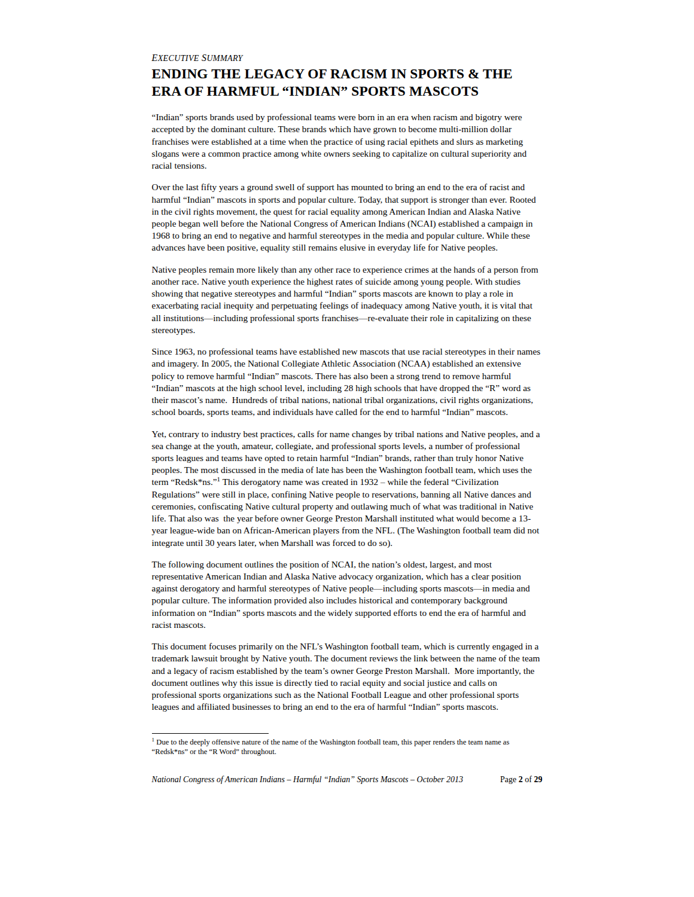EXECUTIVE SUMMARY
ENDING THE LEGACY OF RACISM IN SPORTS & THE ERA OF HARMFUL “INDIAN” SPORTS MASCOTS
“Indian” sports brands used by professional teams were born in an era when racism and bigotry were accepted by the dominant culture. These brands which have grown to become multi-million dollar franchises were established at a time when the practice of using racial epithets and slurs as marketing slogans were a common practice among white owners seeking to capitalize on cultural superiority and racial tensions.
Over the last fifty years a ground swell of support has mounted to bring an end to the era of racist and harmful “Indian” mascots in sports and popular culture. Today, that support is stronger than ever. Rooted in the civil rights movement, the quest for racial equality among American Indian and Alaska Native people began well before the National Congress of American Indians (NCAI) established a campaign in 1968 to bring an end to negative and harmful stereotypes in the media and popular culture. While these advances have been positive, equality still remains elusive in everyday life for Native peoples.
Native peoples remain more likely than any other race to experience crimes at the hands of a person from another race. Native youth experience the highest rates of suicide among young people. With studies showing that negative stereotypes and harmful “Indian” sports mascots are known to play a role in exacerbating racial inequity and perpetuating feelings of inadequacy among Native youth, it is vital that all institutions—including professional sports franchises—re-evaluate their role in capitalizing on these stereotypes.
Since 1963, no professional teams have established new mascots that use racial stereotypes in their names and imagery. In 2005, the National Collegiate Athletic Association (NCAA) established an extensive policy to remove harmful “Indian” mascots. There has also been a strong trend to remove harmful “Indian” mascots at the high school level, including 28 high schools that have dropped the “R” word as their mascot’s name. Hundreds of tribal nations, national tribal organizations, civil rights organizations, school boards, sports teams, and individuals have called for the end to harmful “Indian” mascots.
Yet, contrary to industry best practices, calls for name changes by tribal nations and Native peoples, and a sea change at the youth, amateur, collegiate, and professional sports levels, a number of professional sports leagues and teams have opted to retain harmful “Indian” brands, rather than truly honor Native peoples. The most discussed in the media of late has been the Washington football team, which uses the term “Redsk*ns.”1 This derogatory name was created in 1932 – while the federal “Civilization Regulations” were still in place, confining Native people to reservations, banning all Native dances and ceremonies, confiscating Native cultural property and outlawing much of what was traditional in Native life. That also was the year before owner George Preston Marshall instituted what would become a 13-year league-wide ban on African-American players from the NFL. (The Washington football team did not integrate until 30 years later, when Marshall was forced to do so).
The following document outlines the position of NCAI, the nation’s oldest, largest, and most representative American Indian and Alaska Native advocacy organization, which has a clear position against derogatory and harmful stereotypes of Native people—including sports mascots—in media and popular culture. The information provided also includes historical and contemporary background information on “Indian” sports mascots and the widely supported efforts to end the era of harmful and racist mascots.
This document focuses primarily on the NFL’s Washington football team, which is currently engaged in a trademark lawsuit brought by Native youth. The document reviews the link between the name of the team and a legacy of racism established by the team’s owner George Preston Marshall. More importantly, the document outlines why this issue is directly tied to racial equity and social justice and calls on professional sports organizations such as the National Football League and other professional sports leagues and affiliated businesses to bring an end to the era of harmful “Indian” sports mascots.
1 Due to the deeply offensive nature of the name of the Washington football team, this paper renders the team name as “Redsk*ns” or the “R Word” throughout.
National Congress of American Indians – Harmful “Indian” Sports Mascots – October 2013 Page 2 of 29